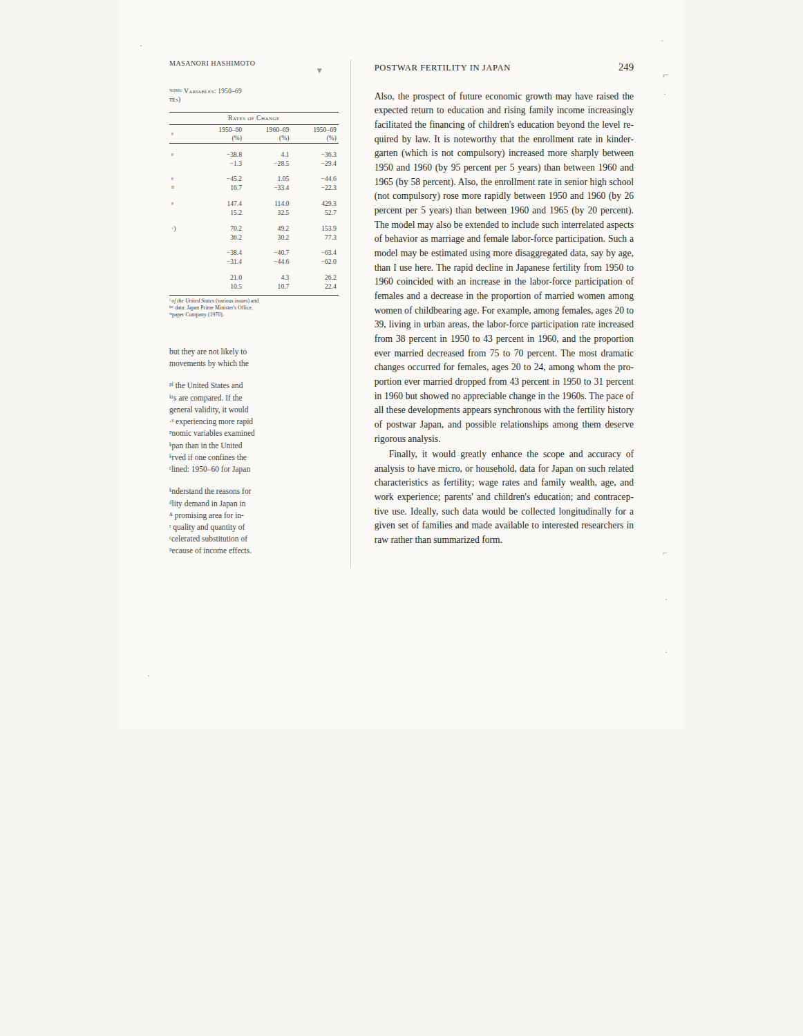· ⌐ · ⌐ · · · · ▼
MASANORI HASHIMOTO
ᴺᴼᴹᴵᶜ Variables: 1950–69
ᴛᴇs)
Rates of Change
| ᵖ | 1950–60 (%) | 1960–69 (%) | 1950–69 (%) |
| --- | --- | --- | --- |
| ᵖ | −38.8 | 4.1 | −36.3 |
| | −1.3 | −28.5 | −29.4 |
| ᵖ | −45.2 | 1.05 | −44.6 |
| ᴵᴵ | 16.7 | −33.4 | −22.3 |
| ᵖ | 147.4 | 114.0 | 429.3 |
| | 15.2 | 32.5 | 52.7 |
| ·) | 70.2 | 49.2 | 153.9 |
| | 36.2 | 30.2 | 77.3 |
| | −38.4 | −40.7 | −63.4 |
| | −31.4 | −44.6 | −62.0 |
| | 21.0 | 4.3 | 26.2 |
| | 10.5 | 10.7 | 22.4 |
ᵗ of the United States (various issues) and
ᵏˢᵉ data: Japan Prime Minister's Office,
ᵛˢpaper Company (1970).
but they are not likely to
movements by which the
ᵖᶠ the United States and
ᵏʳs are compared. If the
general validity, it would
·ˢ experiencing more rapid
ᵖnomic variables examined
ᵏpan than in the United
ᵏrved if one confines the
ᶜlined: 1950–60 for Japan
ᵏnderstand the reasons for
ᵈlity demand in Japan in
ᴬ promising area for in-
ʳ quality and quantity of
ᶜcelerated substitution of
ᵖecause of income effects.
POSTWAR FERTILITY IN JAPAN 249
Also, the prospect of future economic growth may have raised the expected return to education and rising family income increasingly facilitated the financing of children's education beyond the level required by law. It is noteworthy that the enrollment rate in kindergarten (which is not compulsory) increased more sharply between 1950 and 1960 (by 95 percent per 5 years) than between 1960 and 1965 (by 58 percent). Also, the enrollment rate in senior high school (not compulsory) rose more rapidly between 1950 and 1960 (by 26 percent per 5 years) than between 1960 and 1965 (by 20 percent). The model may also be extended to include such interrelated aspects of behavior as marriage and female labor-force participation. Such a model may be estimated using more disaggregated data, say by age, than I use here. The rapid decline in Japanese fertility from 1950 to 1960 coincided with an increase in the labor-force participation of females and a decrease in the proportion of married women among women of childbearing age. For example, among females, ages 20 to 39, living in urban areas, the labor-force participation rate increased from 38 percent in 1950 to 43 percent in 1960, and the proportion ever married decreased from 75 to 70 percent. The most dramatic changes occurred for females, ages 20 to 24, among whom the proportion ever married dropped from 43 percent in 1950 to 31 percent in 1960 but showed no appreciable change in the 1960s. The pace of all these developments appears synchronous with the fertility history of postwar Japan, and possible relationships among them deserve rigorous analysis.
Finally, it would greatly enhance the scope and accuracy of analysis to have micro, or household, data for Japan on such related characteristics as fertility; wage rates and family wealth, age, and work experience; parents' and children's education; and contraceptive use. Ideally, such data would be collected longitudinally for a given set of families and made available to interested researchers in raw rather than summarized form.